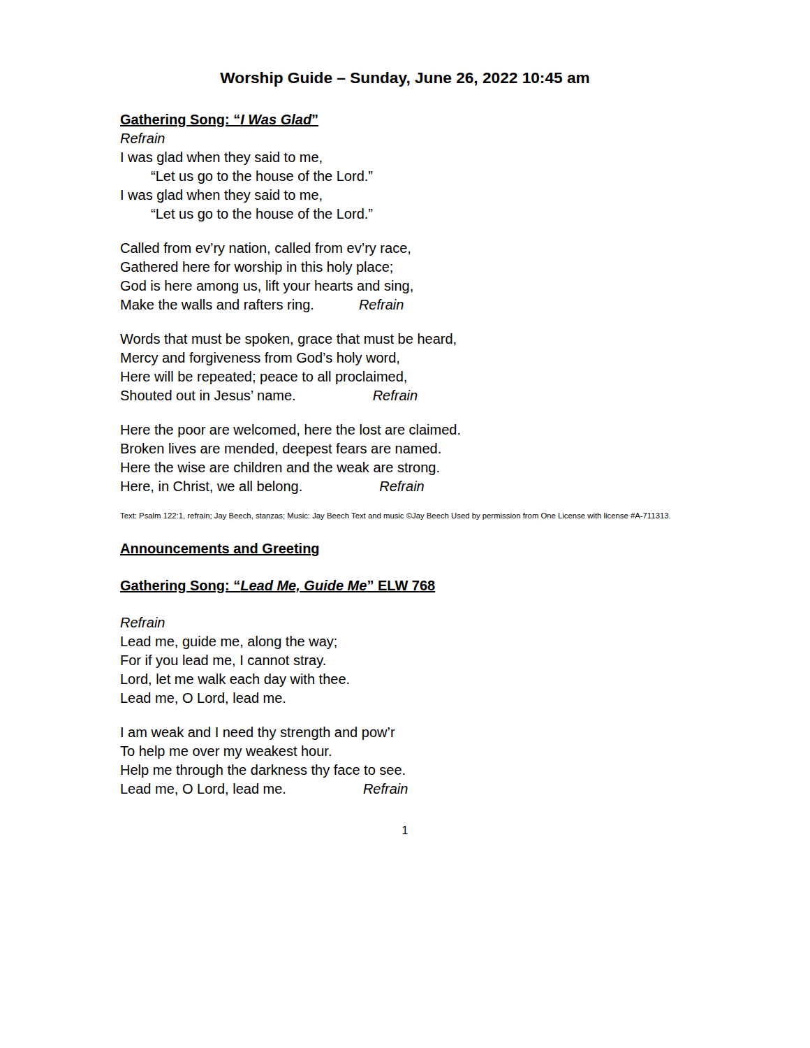Worship Guide – Sunday, June 26, 2022 10:45 am
Gathering Song: “I Was Glad”
Refrain
I was glad when they said to me,
“Let us go to the house of the Lord.”
I was glad when they said to me,
“Let us go to the house of the Lord.”
Called from ev’ry nation, called from ev’ry race,
Gathered here for worship in this holy place;
God is here among us, lift your hearts and sing,
Make the walls and rafters ring. Refrain
Words that must be spoken, grace that must be heard,
Mercy and forgiveness from God’s holy word,
Here will be repeated; peace to all proclaimed,
Shouted out in Jesus’ name. Refrain
Here the poor are welcomed, here the lost are claimed.
Broken lives are mended, deepest fears are named.
Here the wise are children and the weak are strong.
Here, in Christ, we all belong. Refrain
Text: Psalm 122:1, refrain; Jay Beech, stanzas; Music: Jay Beech Text and music ©Jay Beech Used by permission from One License with license #A-711313.
Announcements and Greeting
Gathering Song: “Lead Me, Guide Me” ELW 768
Refrain
Lead me, guide me, along the way;
For if you lead me, I cannot stray.
Lord, let me walk each day with thee.
Lead me, O Lord, lead me.
I am weak and I need thy strength and pow’r
To help me over my weakest hour.
Help me through the darkness thy face to see.
Lead me, O Lord, lead me. Refrain
1